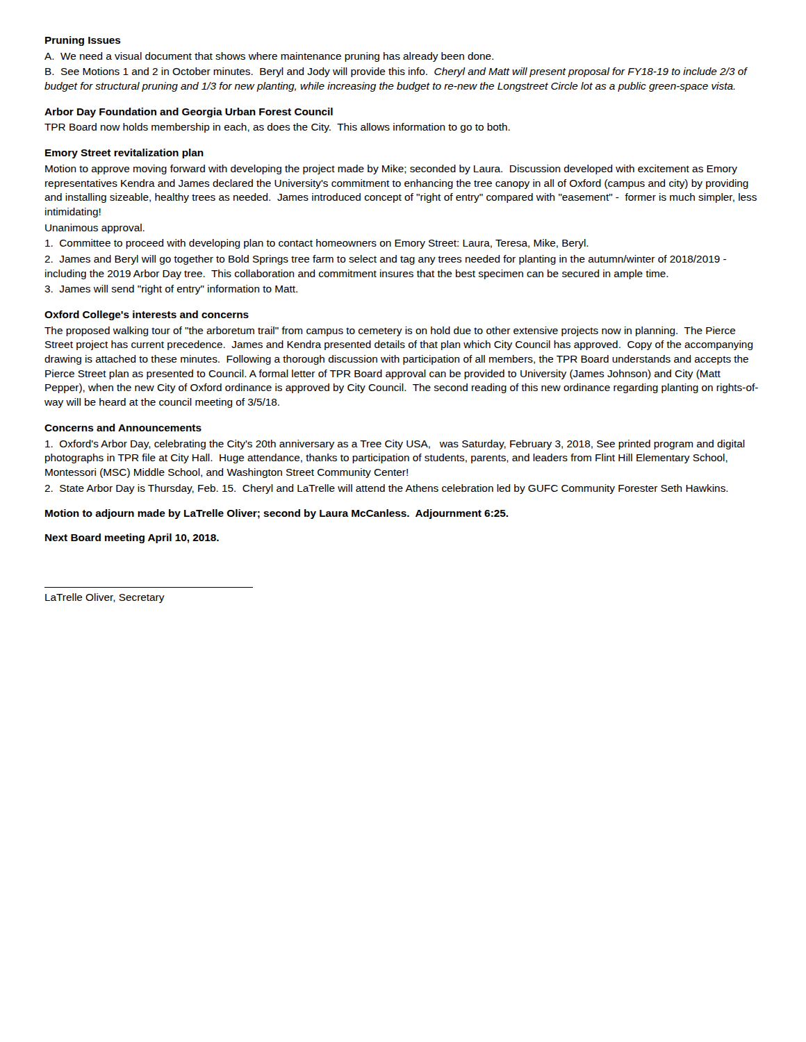Pruning Issues
A. We need a visual document that shows where maintenance pruning has already been done.
B. See Motions 1 and 2 in October minutes. Beryl and Jody will provide this info. Cheryl and Matt will present proposal for FY18-19 to include 2/3 of budget for structural pruning and 1/3 for new planting, while increasing the budget to re-new the Longstreet Circle lot as a public green-space vista.
Arbor Day Foundation and Georgia Urban Forest Council
TPR Board now holds membership in each, as does the City. This allows information to go to both.
Emory Street revitalization plan
Motion to approve moving forward with developing the project made by Mike; seconded by Laura. Discussion developed with excitement as Emory representatives Kendra and James declared the University's commitment to enhancing the tree canopy in all of Oxford (campus and city) by providing and installing sizeable, healthy trees as needed. James introduced concept of "right of entry" compared with "easement" - former is much simpler, less intimidating!
Unanimous approval.
1. Committee to proceed with developing plan to contact homeowners on Emory Street: Laura, Teresa, Mike, Beryl.
2. James and Beryl will go together to Bold Springs tree farm to select and tag any trees needed for planting in the autumn/winter of 2018/2019 - including the 2019 Arbor Day tree. This collaboration and commitment insures that the best specimen can be secured in ample time.
3. James will send "right of entry" information to Matt.
Oxford College's interests and concerns
The proposed walking tour of "the arboretum trail" from campus to cemetery is on hold due to other extensive projects now in planning. The Pierce Street project has current precedence. James and Kendra presented details of that plan which City Council has approved. Copy of the accompanying drawing is attached to these minutes. Following a thorough discussion with participation of all members, the TPR Board understands and accepts the Pierce Street plan as presented to Council. A formal letter of TPR Board approval can be provided to University (James Johnson) and City (Matt Pepper), when the new City of Oxford ordinance is approved by City Council. The second reading of this new ordinance regarding planting on rights-of-way will be heard at the council meeting of 3/5/18.
Concerns and Announcements
1. Oxford's Arbor Day, celebrating the City's 20th anniversary as a Tree City USA, was Saturday, February 3, 2018, See printed program and digital photographs in TPR file at City Hall. Huge attendance, thanks to participation of students, parents, and leaders from Flint Hill Elementary School, Montessori (MSC) Middle School, and Washington Street Community Center!
2. State Arbor Day is Thursday, Feb. 15. Cheryl and LaTrelle will attend the Athens celebration led by GUFC Community Forester Seth Hawkins.
Motion to adjourn made by LaTrelle Oliver; second by Laura McCanless. Adjournment 6:25.
Next Board meeting April 10, 2018.
LaTrelle Oliver, Secretary